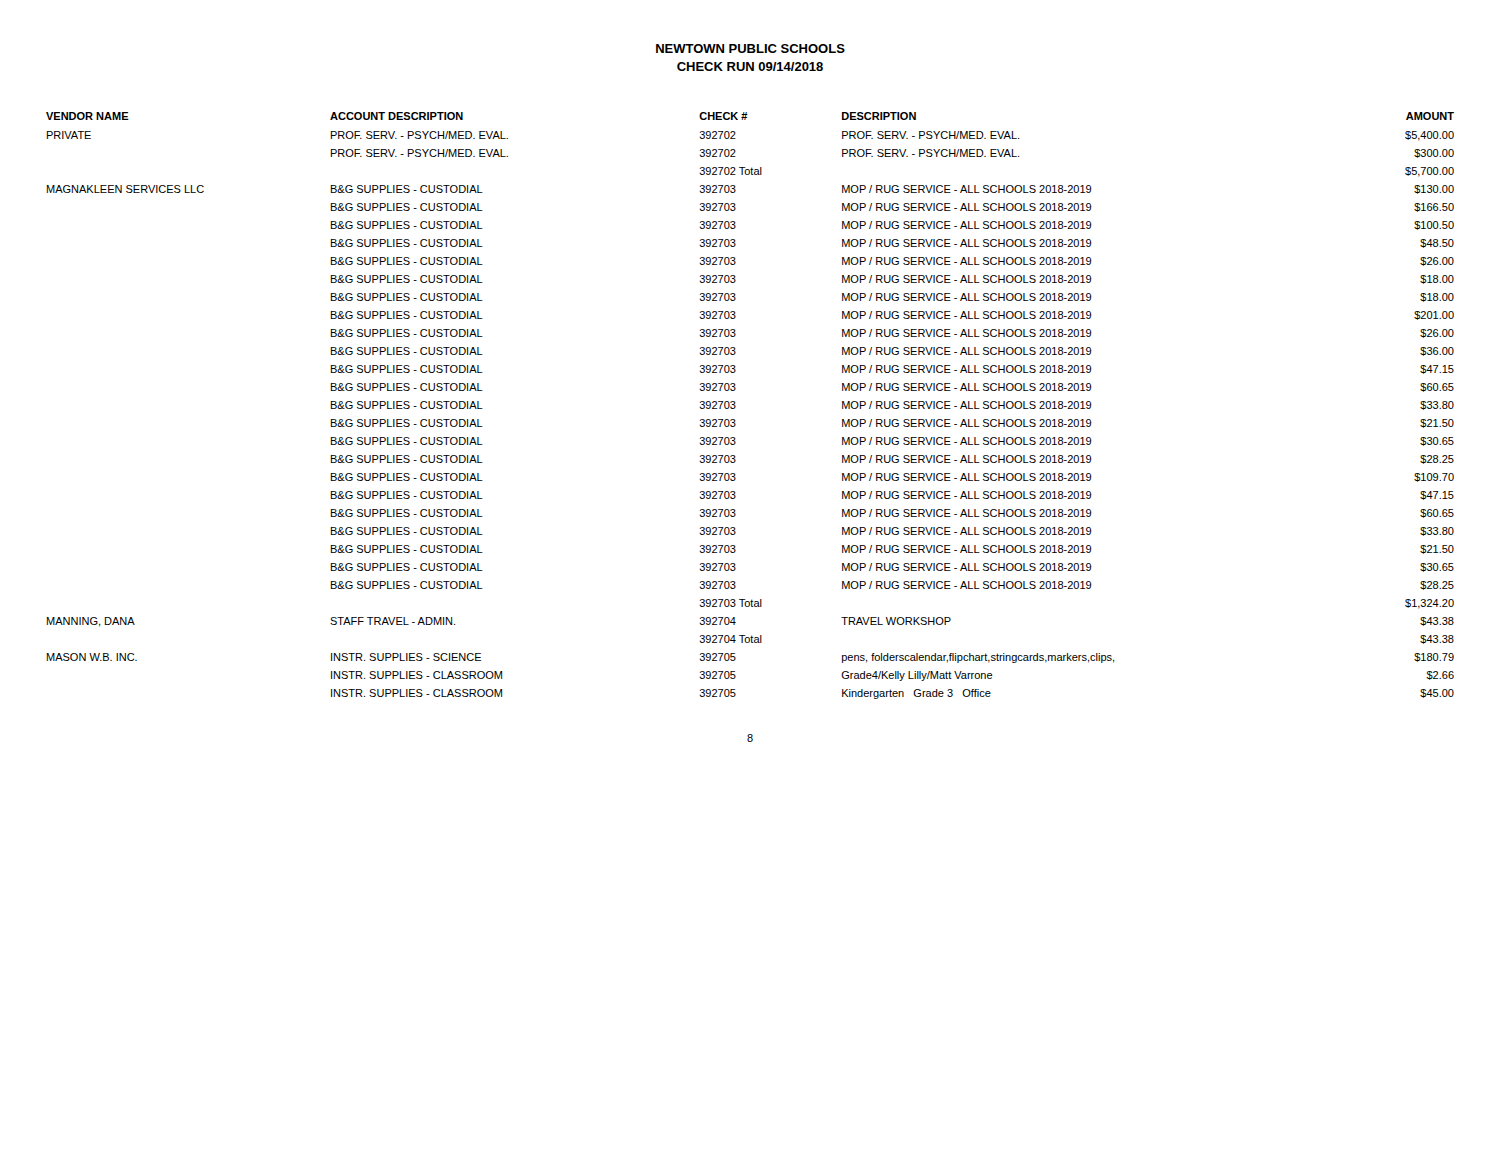NEWTOWN PUBLIC SCHOOLS
CHECK RUN 09/14/2018
| VENDOR NAME | ACCOUNT DESCRIPTION | CHECK # | DESCRIPTION | AMOUNT |
| --- | --- | --- | --- | --- |
| PRIVATE | PROF. SERV. - PSYCH/MED. EVAL. | 392702 | PROF. SERV. - PSYCH/MED. EVAL. | $5,400.00 |
| | PROF. SERV. - PSYCH/MED. EVAL. | 392702 | PROF. SERV. - PSYCH/MED. EVAL. | $300.00 |
| | | 392702 Total | | $5,700.00 |
| MAGNAKLEEN SERVICES LLC | B&G SUPPLIES - CUSTODIAL | 392703 | MOP / RUG SERVICE - ALL SCHOOLS 2018-2019 | $130.00 |
| | B&G SUPPLIES - CUSTODIAL | 392703 | MOP / RUG SERVICE - ALL SCHOOLS 2018-2019 | $166.50 |
| | B&G SUPPLIES - CUSTODIAL | 392703 | MOP / RUG SERVICE - ALL SCHOOLS 2018-2019 | $100.50 |
| | B&G SUPPLIES - CUSTODIAL | 392703 | MOP / RUG SERVICE - ALL SCHOOLS 2018-2019 | $48.50 |
| | B&G SUPPLIES - CUSTODIAL | 392703 | MOP / RUG SERVICE - ALL SCHOOLS 2018-2019 | $26.00 |
| | B&G SUPPLIES - CUSTODIAL | 392703 | MOP / RUG SERVICE - ALL SCHOOLS 2018-2019 | $18.00 |
| | B&G SUPPLIES - CUSTODIAL | 392703 | MOP / RUG SERVICE - ALL SCHOOLS 2018-2019 | $18.00 |
| | B&G SUPPLIES - CUSTODIAL | 392703 | MOP / RUG SERVICE - ALL SCHOOLS 2018-2019 | $201.00 |
| | B&G SUPPLIES - CUSTODIAL | 392703 | MOP / RUG SERVICE - ALL SCHOOLS 2018-2019 | $26.00 |
| | B&G SUPPLIES - CUSTODIAL | 392703 | MOP / RUG SERVICE - ALL SCHOOLS 2018-2019 | $36.00 |
| | B&G SUPPLIES - CUSTODIAL | 392703 | MOP / RUG SERVICE - ALL SCHOOLS 2018-2019 | $47.15 |
| | B&G SUPPLIES - CUSTODIAL | 392703 | MOP / RUG SERVICE - ALL SCHOOLS 2018-2019 | $60.65 |
| | B&G SUPPLIES - CUSTODIAL | 392703 | MOP / RUG SERVICE - ALL SCHOOLS 2018-2019 | $33.80 |
| | B&G SUPPLIES - CUSTODIAL | 392703 | MOP / RUG SERVICE - ALL SCHOOLS 2018-2019 | $21.50 |
| | B&G SUPPLIES - CUSTODIAL | 392703 | MOP / RUG SERVICE - ALL SCHOOLS 2018-2019 | $30.65 |
| | B&G SUPPLIES - CUSTODIAL | 392703 | MOP / RUG SERVICE - ALL SCHOOLS 2018-2019 | $28.25 |
| | B&G SUPPLIES - CUSTODIAL | 392703 | MOP / RUG SERVICE - ALL SCHOOLS 2018-2019 | $109.70 |
| | B&G SUPPLIES - CUSTODIAL | 392703 | MOP / RUG SERVICE - ALL SCHOOLS 2018-2019 | $47.15 |
| | B&G SUPPLIES - CUSTODIAL | 392703 | MOP / RUG SERVICE - ALL SCHOOLS 2018-2019 | $60.65 |
| | B&G SUPPLIES - CUSTODIAL | 392703 | MOP / RUG SERVICE - ALL SCHOOLS 2018-2019 | $33.80 |
| | B&G SUPPLIES - CUSTODIAL | 392703 | MOP / RUG SERVICE - ALL SCHOOLS 2018-2019 | $21.50 |
| | B&G SUPPLIES - CUSTODIAL | 392703 | MOP / RUG SERVICE - ALL SCHOOLS 2018-2019 | $30.65 |
| | B&G SUPPLIES - CUSTODIAL | 392703 | MOP / RUG SERVICE - ALL SCHOOLS 2018-2019 | $28.25 |
| | | 392703 Total | | $1,324.20 |
| MANNING, DANA | STAFF TRAVEL - ADMIN. | 392704 | TRAVEL WORKSHOP | $43.38 |
| | | 392704 Total | | $43.38 |
| MASON W.B. INC. | INSTR. SUPPLIES - SCIENCE | 392705 | pens, folderscalendar,flipchart,stringcards,markers,clips, | $180.79 |
| | INSTR. SUPPLIES - CLASSROOM | 392705 | Grade4/Kelly Lilly/Matt Varrone | $2.66 |
| | INSTR. SUPPLIES - CLASSROOM | 392705 | Kindergarten Grade 3 Office | $45.00 |
8